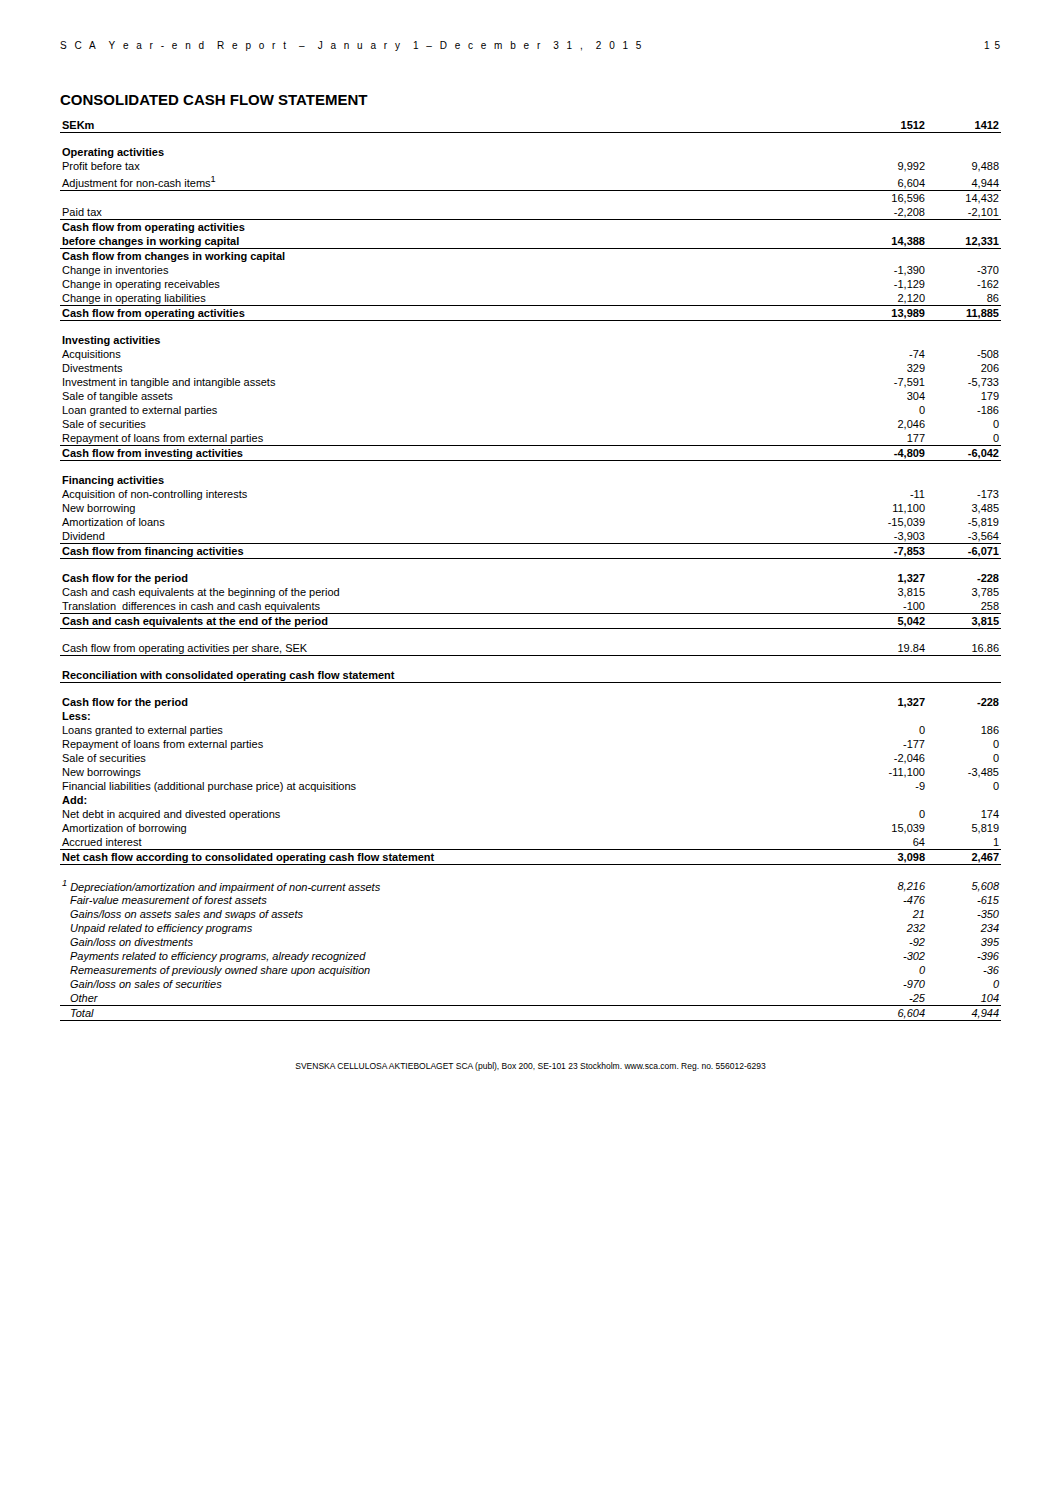S C A Y e a r - e n d R e p o r t – J a n u a r y 1 – D e c e m b e r 3 1 , 2 0 1 5 1 5
CONSOLIDATED CASH FLOW STATEMENT
| SEKm | 1512 | 1412 |
| --- | --- | --- |
| Operating activities | | |
| Profit before tax | 9,992 | 9,488 |
| Adjustment for non-cash items 1 | 6,604 | 4,944 |
| | 16,596 | 14,432 |
| Paid tax | -2,208 | -2,101 |
| Cash flow from operating activities | | |
| before changes in working capital | 14,388 | 12,331 |
| Cash flow from changes in working capital | | |
| Change in inventories | -1,390 | -370 |
| Change in operating receivables | -1,129 | -162 |
| Change in operating liabilities | 2,120 | 86 |
| Cash flow from operating activities | 13,989 | 11,885 |
| Investing activities | | |
| Acquisitions | -74 | -508 |
| Divestments | 329 | 206 |
| Investment in tangible and intangible assets | -7,591 | -5,733 |
| Sale of tangible assets | 304 | 179 |
| Loan granted to external parties | 0 | -186 |
| Sale of securities | 2,046 | 0 |
| Repayment of loans from external parties | 177 | 0 |
| Cash flow from investing activities | -4,809 | -6,042 |
| Financing activities | | |
| Acquisition of non-controlling interests | -11 | -173 |
| New borrowing | 11,100 | 3,485 |
| Amortization of loans | -15,039 | -5,819 |
| Dividend | -3,903 | -3,564 |
| Cash flow from financing activities | -7,853 | -6,071 |
| Cash flow for the period | 1,327 | -228 |
| Cash and cash equivalents at the beginning of the period | 3,815 | 3,785 |
| Translation differences in cash and cash equivalents | -100 | 258 |
| Cash and cash equivalents at the end of the period | 5,042 | 3,815 |
| Cash flow from operating activities per share, SEK | 19.84 | 16.86 |
| Reconciliation with consolidated operating cash flow statement | | |
| Cash flow for the period | 1,327 | -228 |
| Less: | | |
| Loans granted to external parties | 0 | 186 |
| Repayment of loans from external parties | -177 | 0 |
| Sale of securities | -2,046 | 0 |
| New borrowings | -11,100 | -3,485 |
| Financial liabilities (additional purchase price) at acquisitions | -9 | 0 |
| Add: | | |
| Net debt in acquired and divested operations | 0 | 174 |
| Amortization of borrowing | 15,039 | 5,819 |
| Accrued interest | 64 | 1 |
| Net cash flow according to consolidated operating cash flow statement | 3,098 | 2,467 |
| 1 Depreciation/amortization and impairment of non-current assets | 8,216 | 5,608 |
| Fair-value measurement of forest assets | -476 | -615 |
| Gains/loss on assets sales and swaps of assets | 21 | -350 |
| Unpaid related to efficiency programs | 232 | 234 |
| Gain/loss on divestments | -92 | 395 |
| Payments related to efficiency programs, already recognized | -302 | -396 |
| Remeasurements of previously owned share upon acquisition | 0 | -36 |
| Gain/loss on sales of securities | -970 | 0 |
| Other | -25 | 104 |
| Total | 6,604 | 4,944 |
SVENSKA CELLULOSA AKTIEBOLAGET SCA (publ), Box 200, SE-101 23 Stockholm. www.sca.com. Reg. no. 556012-6293